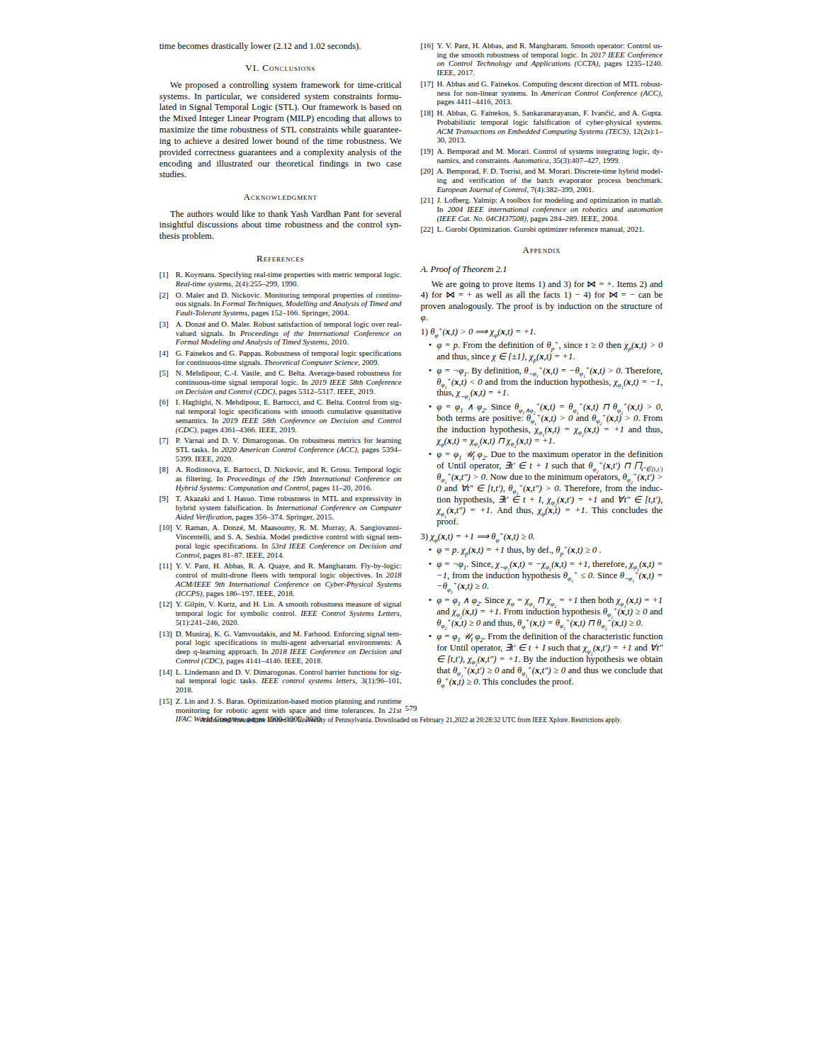time becomes drastically lower (2.12 and 1.02 seconds).
VI. Conclusions
We proposed a controlling system framework for time-critical systems. In particular, we considered system constraints formulated in Signal Temporal Logic (STL). Our framework is based on the Mixed Integer Linear Program (MILP) encoding that allows to maximize the time robustness of STL constraints while guaranteeing to achieve a desired lower bound of the time robustness. We provided correctness guarantees and a complexity analysis of the encoding and illustrated our theoretical findings in two case studies.
Acknowledgment
The authors would like to thank Yash Vardhan Pant for several insightful discussions about time robustness and the control synthesis problem.
References
R. Koymans. Specifying real-time properties with metric temporal logic. Real-time systems, 2(4):255–299, 1990.
O. Maler and D. Nickovic. Monitoring temporal properties of continuous signals. In Formal Techniques, Modelling and Analysis of Timed and Fault-Tolerant Systems, pages 152–166. Springer, 2004.
A. Donzé and O. Maler. Robust satisfaction of temporal logic over real-valued signals. In Proceedings of the International Conference on Formal Modeling and Analysis of Timed Systems, 2010.
G. Fainekos and G. Pappas. Robustness of temporal logic specifications for continuous-time signals. Theoretical Computer Science, 2009.
N. Mehdipour, C.-I. Vasile, and C. Belta. Average-based robustness for continuous-time signal temporal logic. In 2019 IEEE 58th Conference on Decision and Control (CDC), pages 5312–5317. IEEE, 2019.
I. Haghighi, N. Mehdipour, E. Bartocci, and C. Belta. Control from signal temporal logic specifications with smooth cumulative quantitative semantics. In 2019 IEEE 58th Conference on Decision and Control (CDC), pages 4361–4366. IEEE, 2019.
P. Varnai and D. V. Dimarogonas. On robustness metrics for learning STL tasks. In 2020 American Control Conference (ACC), pages 5394–5399. IEEE, 2020.
A. Rodionova, E. Bartocci, D. Nickovic, and R. Grosu. Temporal logic as filtering. In Proceedings of the 19th International Conference on Hybrid Systems: Computation and Control, pages 11–20, 2016.
T. Akazaki and I. Hasuo. Time robustness in MTL and expressivity in hybrid system falsification. In International Conference on Computer Aided Verification, pages 356–374. Springer, 2015.
V. Raman, A. Donzé, M. Maasoumy, R. M. Murray, A. Sangiovanni-Vincentelli, and S. A. Seshia. Model predictive control with signal temporal logic specifications. In 53rd IEEE Conference on Decision and Control, pages 81–87. IEEE, 2014.
Y. V. Pant, H. Abbas, R. A. Quaye, and R. Mangharam. Fly-by-logic: control of multi-drone fleets with temporal logic objectives. In 2018 ACM/IEEE 9th International Conference on Cyber-Physical Systems (ICCPS), pages 186–197. IEEE, 2018.
Y. Gilpin, V. Kurtz, and H. Lin. A smooth robustness measure of signal temporal logic for symbolic control. IEEE Control Systems Letters, 5(1):241–246, 2020.
D. Muniraj, K. G. Vamvoudakis, and M. Farhood. Enforcing signal temporal logic specifications in multi-agent adversarial environments: A deep q-learning approach. In 2018 IEEE Conference on Decision and Control (CDC), pages 4141–4146. IEEE, 2018.
L. Lindemann and D. V. Dimarogonas. Control barrier functions for signal temporal logic tasks. IEEE control systems letters, 3(1):96–101, 2018.
Z. Lin and J. S. Baras. Optimization-based motion planning and runtime monitoring for robotic agent with space and time tolerances. In 21st IFAC World Congress, pages 1900–1905, 2020.
Y. V. Pant, H. Abbas, and R. Mangharam. Smooth operator: Control using the smooth robustness of temporal logic. In 2017 IEEE Conference on Control Technology and Applications (CCTA), pages 1235–1240. IEEE, 2017.
H. Abbas and G. Fainekos. Computing descent direction of MTL robustness for non-linear systems. In American Control Conference (ACC), pages 4411–4416, 2013.
H. Abbas, G. Fainekos, S. Sankaranarayanan, F. Ivančić, and A. Gupta. Probabilistic temporal logic falsification of cyber-physical systems. ACM Transactions on Embedded Computing Systems (TECS), 12(2s):1–30, 2013.
A. Bemporad and M. Morari. Control of systems integrating logic, dynamics, and constraints. Automatica, 35(3):407–427, 1999.
A. Bemporad, F. D. Torrisi, and M. Morari. Discrete-time hybrid modeling and verification of the batch evaporator process benchmark. European Journal of Control, 7(4):382–399, 2001.
J. Lofberg. Yalmip: A toolbox for modeling and optimization in matlab. In 2004 IEEE international conference on robotics and automation (IEEE Cat. No. 04CH37508), pages 284–289. IEEE, 2004.
L. Gurobi Optimization. Gurobi optimizer reference manual, 2021.
Appendix
A. Proof of Theorem 2.1
We are going to prove items 1) and 3) for ⋈ = +. Items 2) and 4) for ⋈ = + as well as all the facts 1) − 4) for ⋈ = − can be proven analogously. The proof is by induction on the structure of φ.
1) θφ+(x,t) > 0 ⟹ χφ(x,t) = +1.
φ = p. From the definition of θp+, since τ ≥ 0 then χp(x,t) > 0 and thus, since χ ∈ {±1}, χp(x,t) = +1.
φ = ¬φ1. By definition, θ¬φ1+(x,t) = −θφ1+(x,t) > 0. Therefore, θφ1+(x,t) < 0 and from the induction hypothesis, χφ1(x,t) = −1, thus, χ¬φ1(x,t) = +1.
φ = φ1 ∧ φ2. Since θφ1∧φ2+(x,t) = θφ1+(x,t) ⊓ θφ2+(x,t) > 0, both terms are positive: θφ1+(x,t) > 0 and θφ2+(x,t) > 0. From the induction hypothesis, χφ1(x,t) = χφ2(x,t) = +1 and thus, χφ(x,t) = χφ1(x,t) ⊓ χφ2(x,t) = +1.
φ = φ1 𝒰I φ2. Due to the maximum operator in the definition of Until operator, ∃t′ ∈ t + I such that θφ2+(x,t′) ⊓ ⨅t″∈[t,t′) θφ1+(x,t″) > 0. Now due to the minimum operators, θφ2+(x,t′) > 0 and ∀t″ ∈ [t,t′), θφ1+(x,t″) > 0. Therefore, from the induction hypothesis, ∃t′ ∈ t + I, χφ2(x,t′) = +1 and ∀t″ ∈ [t,t′), χφ1(x,t″) = +1. And thus, χφ(x,t) = +1. This concludes the proof.
3) χφ(x,t) = +1 ⟹ θφ+(x,t) ≥ 0.
φ = p. χp(x,t) = +1 thus, by def., θp+(x,t) ≥ 0 .
φ = ¬φ1. Since, χ¬φ1(x,t) = −χφ1(x,t) = +1, therefore, χφ1(x,t) = −1, from the induction hypothesis θφ1+ ≤ 0. Since θ¬φ1+(x,t) = −θφ1+(x,t) ≥ 0.
φ = φ1 ∧ φ2. Since χφ = χφ1 ⊓ χφ2 = +1 then both χφ1(x,t) = +1 and χφ2(x,t) = +1. From induction hypothesis θφ1+(x,t) ≥ 0 and θφ2+(x,t) ≥ 0 and thus, θφ+(x,t) = θφ1+(x,t) ⊓ θφ2+(x,t) ≥ 0.
φ = φ1 𝒰I φ2. From the definition of the characteristic function for Until operator, ∃t′ ∈ t + I such that χφ2(x,t′) = +1 and ∀t″ ∈ [t,t′), χφ1(x,t″) = +1. By the induction hypothesis we obtain that θφ1+(x,t′) ≥ 0 and θφ1+(x,t″) ≥ 0 and thus we conclude that θφ+(x,t) ≥ 0. This concludes the proof.
579
Authorized licensed use limited to: University of Pennsylvania. Downloaded on February 21,2022 at 20:28:32 UTC from IEEE Xplore. Restrictions apply.